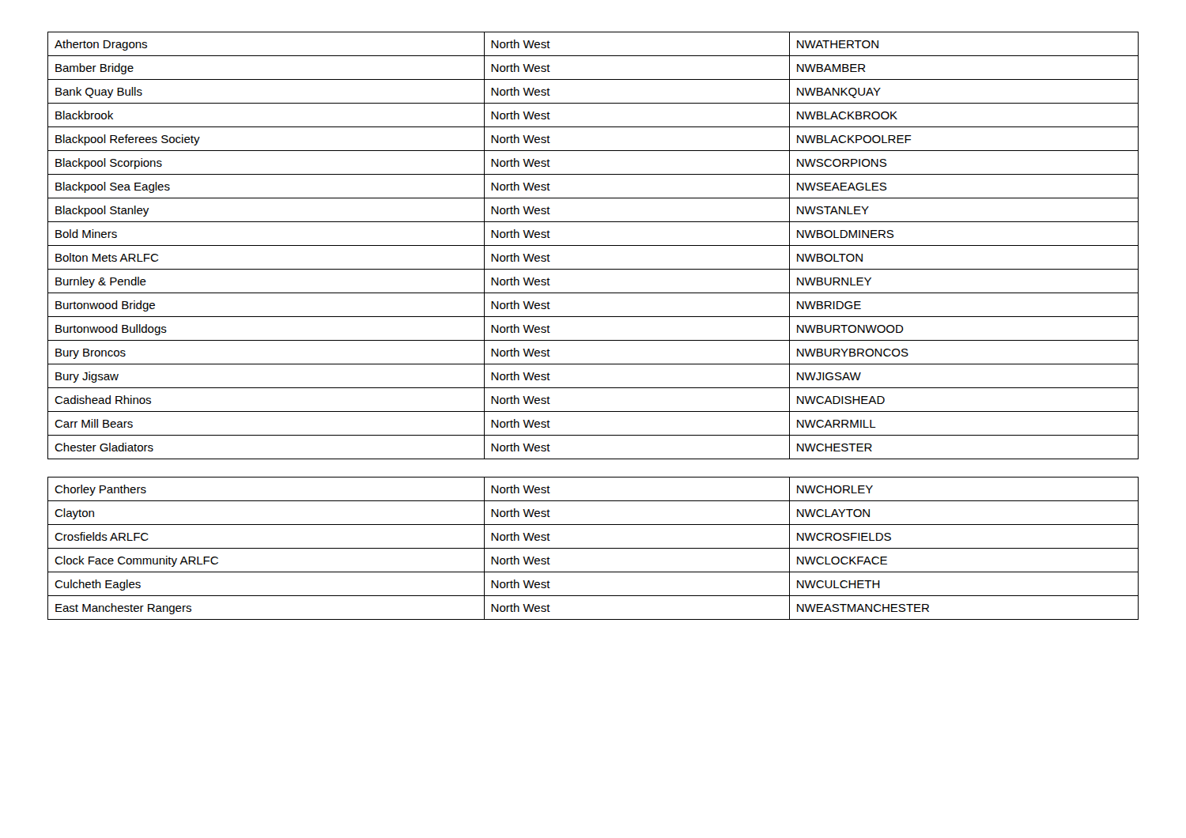| Atherton Dragons | North West | NWATHERTON |
| Bamber Bridge | North West | NWBAMBER |
| Bank Quay Bulls | North West | NWBANKQUAY |
| Blackbrook | North West | NWBLACKBROOK |
| Blackpool Referees Society | North West | NWBLACKPOOLREF |
| Blackpool Scorpions | North West | NWSCORPIONS |
| Blackpool Sea Eagles | North West | NWSEAEAGLES |
| Blackpool Stanley | North West | NWSTANLEY |
| Bold Miners | North West | NWBOLDMINERS |
| Bolton Mets ARLFC | North West | NWBOLTON |
| Burnley & Pendle | North West | NWBURNLEY |
| Burtonwood Bridge | North West | NWBRIDGE |
| Burtonwood Bulldogs | North West | NWBURTONWOOD |
| Bury Broncos | North West | NWBURYBRONCOS |
| Bury Jigsaw | North West | NWJIGSAW |
| Cadishead Rhinos | North West | NWCADISHEAD |
| Carr Mill Bears | North West | NWCARRMILL |
| Chester Gladiators | North West | NWCHESTER |
| Chorley Panthers | North West | NWCHORLEY |
| Clayton | North West | NWCLAYTON |
| Crosfields ARLFC | North West | NWCROSFIELDS |
| Clock Face Community ARLFC | North West | NWCLOCKFACE |
| Culcheth Eagles | North West | NWCULCHETH |
| East Manchester Rangers | North West | NWEASTMANCHESTER |